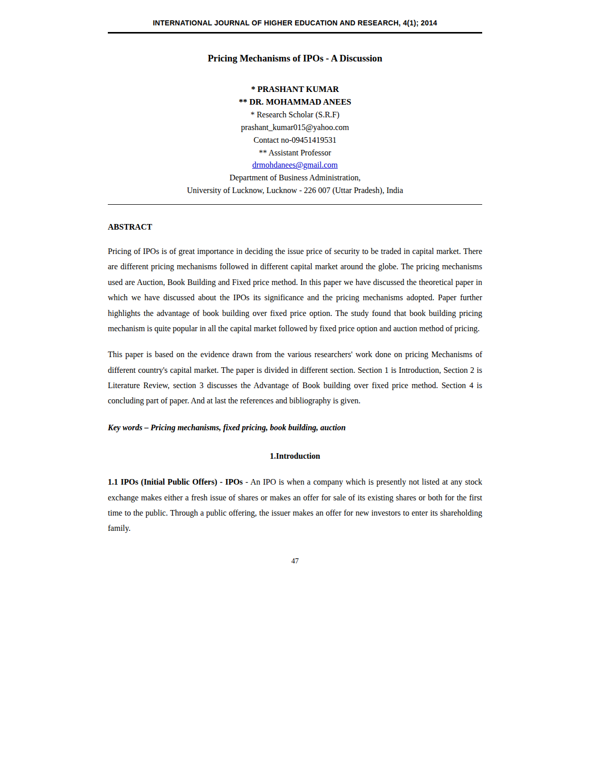INTERNATIONAL JOURNAL OF HIGHER EDUCATION AND RESEARCH, 4(1); 2014
Pricing Mechanisms of IPOs - A Discussion
* PRASHANT KUMAR
** DR. MOHAMMAD ANEES
* Research Scholar (S.R.F)
prashant_kumar015@yahoo.com
Contact no-09451419531
** Assistant Professor
drmohdanees@gmail.com
Department of Business Administration,
University of Lucknow, Lucknow - 226 007 (Uttar Pradesh), India
ABSTRACT
Pricing of IPOs is of great importance in deciding the issue price of security to be traded in capital market. There are different pricing mechanisms followed in different capital market around the globe. The pricing mechanisms used are Auction, Book Building and Fixed price method. In this paper we have discussed the theoretical paper in which we have discussed about the IPOs its significance and the pricing mechanisms adopted. Paper further highlights the advantage of book building over fixed price option. The study found that book building pricing mechanism is quite popular in all the capital market followed by fixed price option and auction method of pricing.
This paper is based on the evidence drawn from the various researchers' work done on pricing Mechanisms of different country's capital market. The paper is divided in different section. Section 1 is Introduction, Section 2 is Literature Review, section 3 discusses the Advantage of Book building over fixed price method. Section 4 is concluding part of paper. And at last the references and bibliography is given.
Key words – Pricing mechanisms, fixed pricing, book building, auction
1.Introduction
1.1 IPOs (Initial Public Offers) - IPOs - An IPO is when a company which is presently not listed at any stock exchange makes either a fresh issue of shares or makes an offer for sale of its existing shares or both for the first time to the public. Through a public offering, the issuer makes an offer for new investors to enter its shareholding family.
47